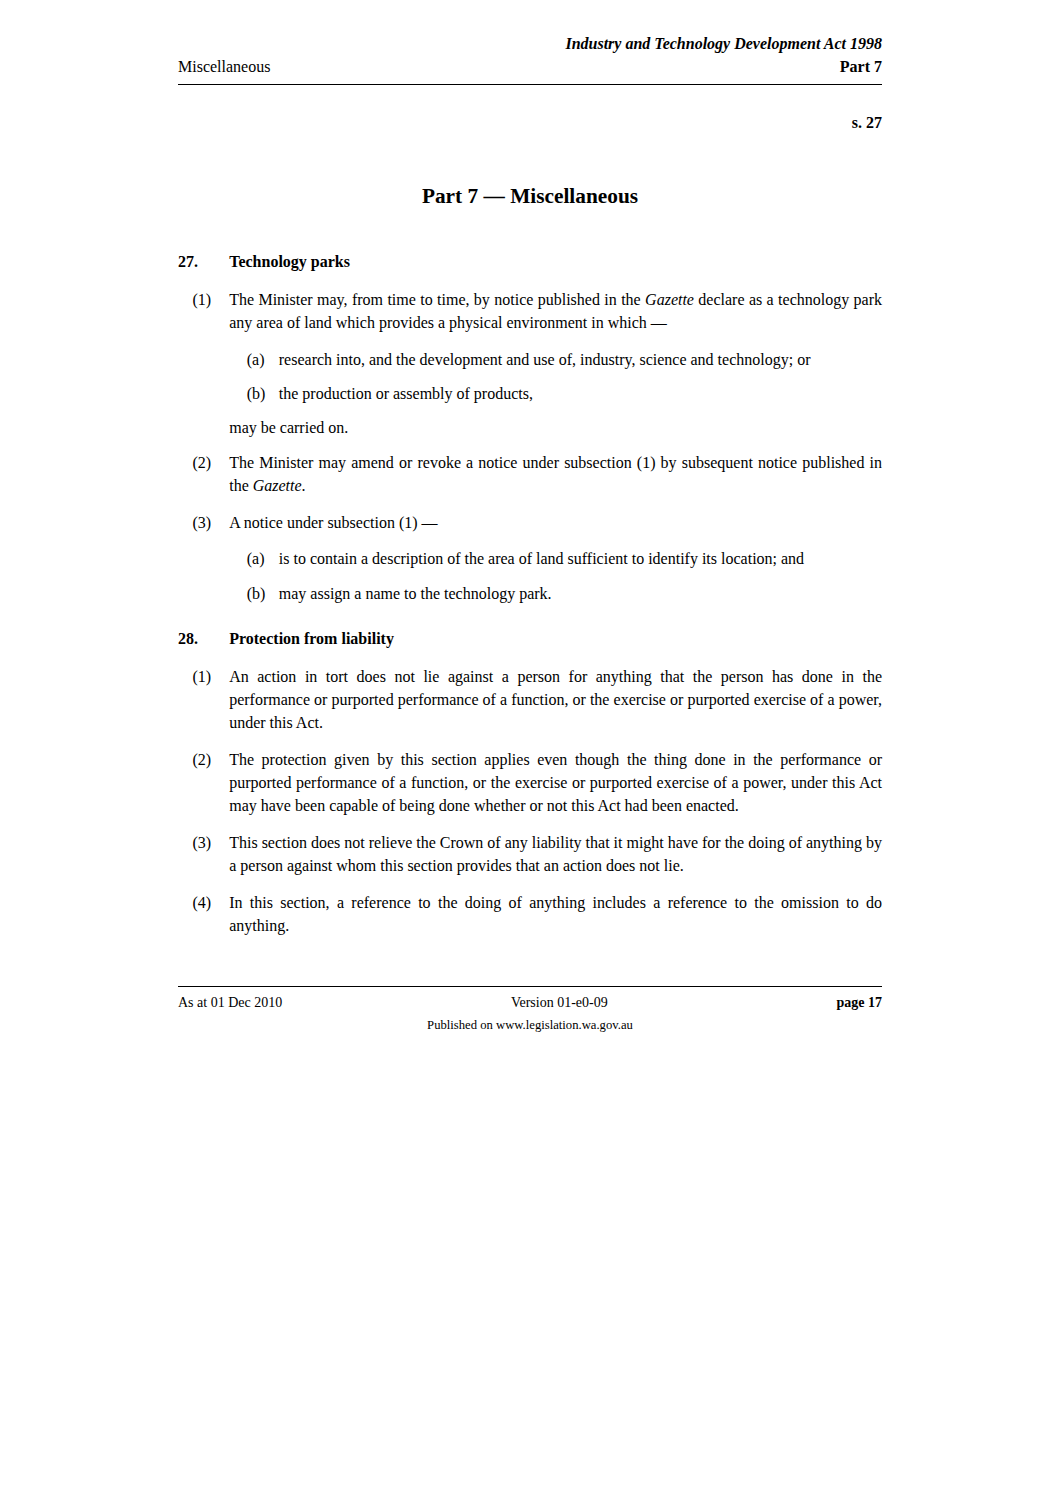Industry and Technology Development Act 1998
Miscellaneous Part 7
s. 27
Part 7 — Miscellaneous
27. Technology parks
(1) The Minister may, from time to time, by notice published in the Gazette declare as a technology park any area of land which provides a physical environment in which —
(a) research into, and the development and use of, industry, science and technology; or
(b) the production or assembly of products,
may be carried on.
(2) The Minister may amend or revoke a notice under subsection (1) by subsequent notice published in the Gazette.
(3) A notice under subsection (1) —
(a) is to contain a description of the area of land sufficient to identify its location; and
(b) may assign a name to the technology park.
28. Protection from liability
(1) An action in tort does not lie against a person for anything that the person has done in the performance or purported performance of a function, or the exercise or purported exercise of a power, under this Act.
(2) The protection given by this section applies even though the thing done in the performance or purported performance of a function, or the exercise or purported exercise of a power, under this Act may have been capable of being done whether or not this Act had been enacted.
(3) This section does not relieve the Crown of any liability that it might have for the doing of anything by a person against whom this section provides that an action does not lie.
(4) In this section, a reference to the doing of anything includes a reference to the omission to do anything.
As at 01 Dec 2010 Version 01-e0-09 page 17
Published on www.legislation.wa.gov.au